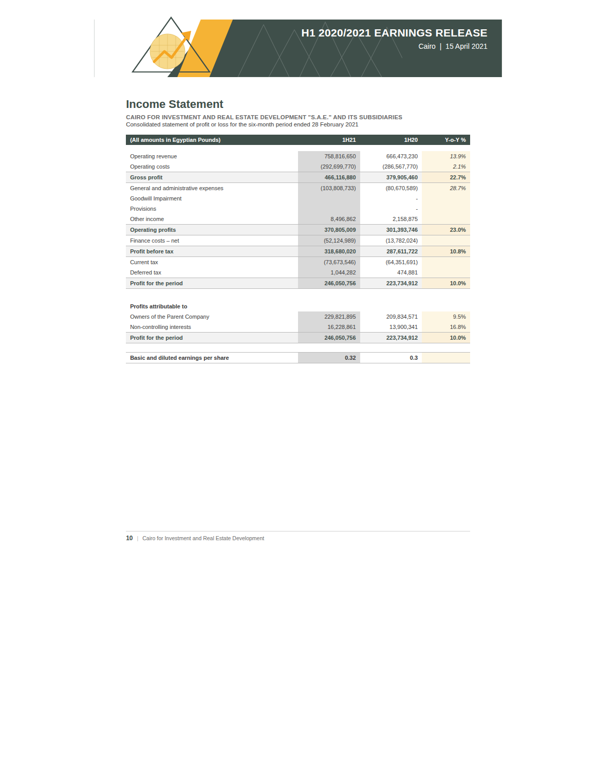H1 2020/2021 EARNINGS RELEASE
Cairo | 15 April 2021
C I R A
For Investment & Real Estate
Development S.A.E.
Income Statement
CAIRO FOR INVESTMENT AND REAL ESTATE DEVELOPMENT "S.A.E." AND ITS SUBSIDIARIES
Consolidated statement of profit or loss for the six-month period ended 28 February 2021
| (All amounts in Egyptian Pounds) | 1H21 | 1H20 | Y-o-Y % |
| --- | --- | --- | --- |
| Operating revenue | 758,816,650 | 666,473,230 | 13.9% |
| Operating costs | (292,699,770) | (286,567,770) | 2.1% |
| Gross profit | 466,116,880 | 379,905,460 | 22.7% |
| General and administrative expenses | (103,808,733) | (80,670,589) | 28.7% |
| Goodwill Impairment | | - | |
| Provisions | | - | |
| Other income | 8,496,862 | 2,158,875 | |
| Operating profits | 370,805,009 | 301,393,746 | 23.0% |
| Finance costs – net | (52,124,989) | (13,782,024) | |
| Profit before tax | 318,680,020 | 287,611,722 | 10.8% |
| Current tax | (73,673,546) | (64,351,691) | |
| Deferred tax | 1,044,282 | 474,881 | |
| Profit for the period | 246,050,756 | 223,734,912 | 10.0% |
| Profits attributable to | | | |
| Owners of the Parent Company | 229,821,895 | 209,834,571 | 9.5% |
| Non-controlling interests | 16,228,861 | 13,900,341 | 16.8% |
| Profit for the period | 246,050,756 | 223,734,912 | 10.0% |
| Basic and diluted earnings per share | 0.32 | 0.3 | |
10|Cairo for Investment and Real Estate Development